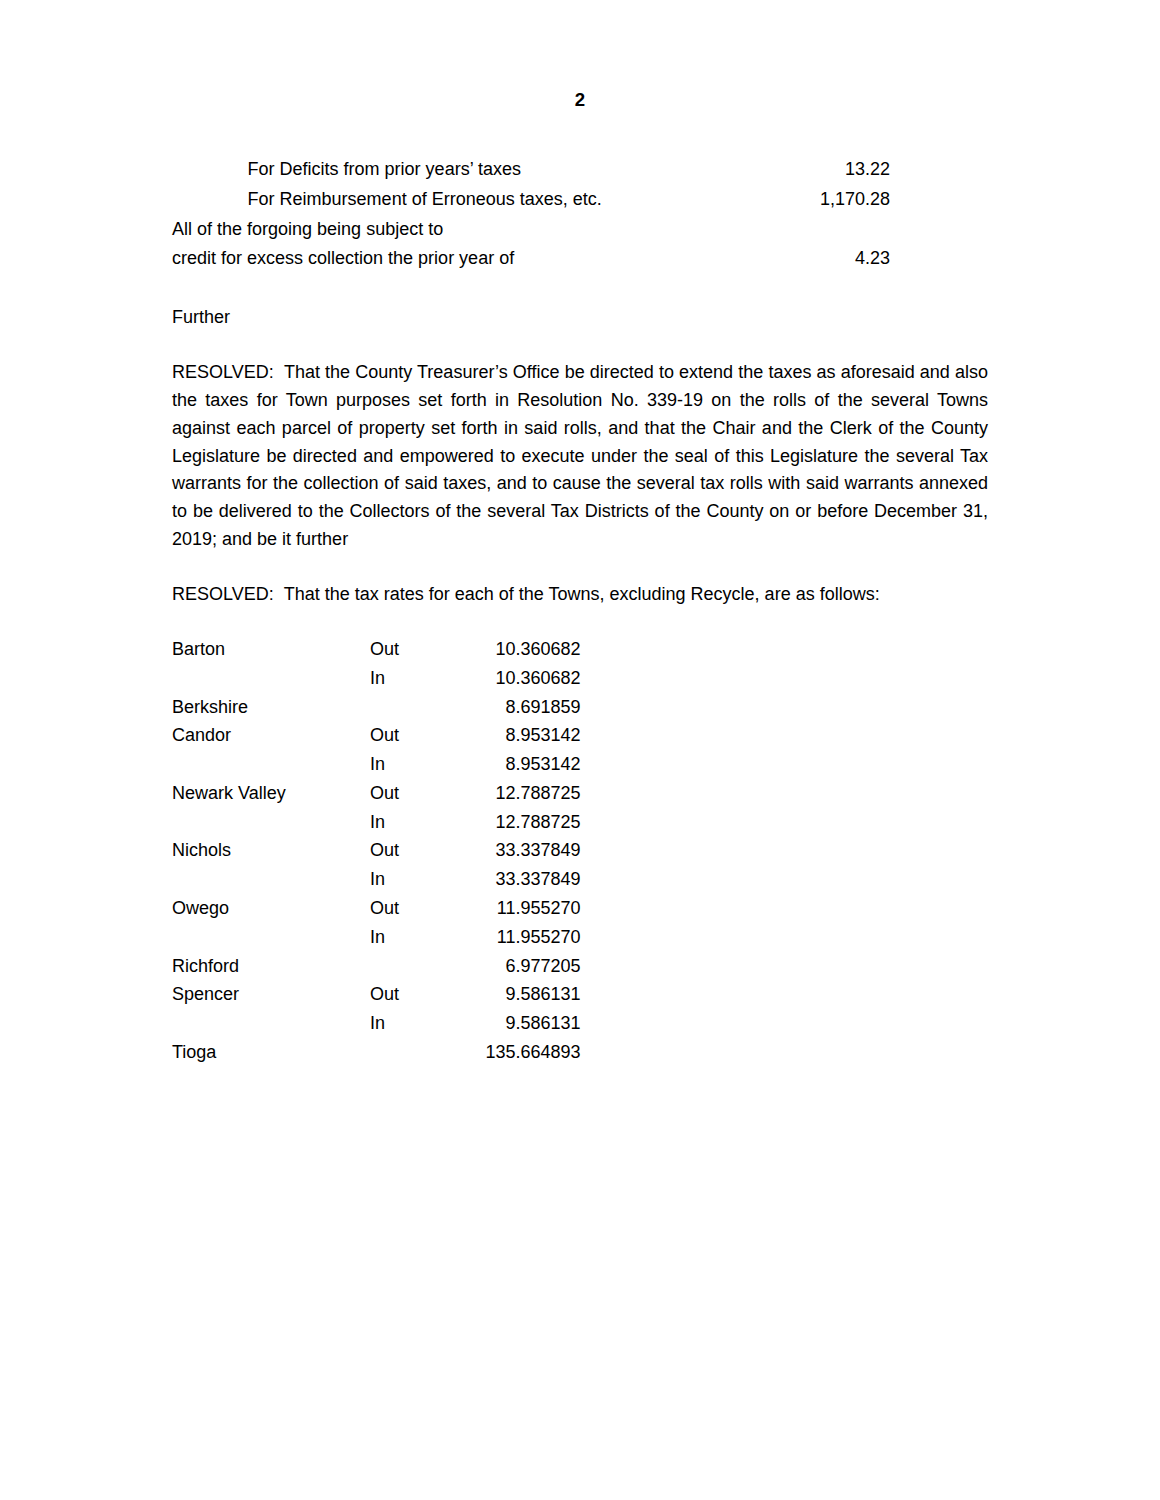2
| For Deficits from prior years’ taxes | 13.22 | |
| For Reimbursement of Erroneous taxes, etc. | 1,170.28 | |
| All of the forgoing being subject to | | |
| credit for excess collection the prior year of | 4.23 | |
Further
RESOLVED: That the County Treasurer’s Office be directed to extend the taxes as aforesaid and also the taxes for Town purposes set forth in Resolution No. 339-19 on the rolls of the several Towns against each parcel of property set forth in said rolls, and that the Chair and the Clerk of the County Legislature be directed and empowered to execute under the seal of this Legislature the several Tax warrants for the collection of said taxes, and to cause the several tax rolls with said warrants annexed to be delivered to the Collectors of the several Tax Districts of the County on or before December 31, 2019; and be it further
RESOLVED: That the tax rates for each of the Towns, excluding Recycle, are as follows:
| Barton | Out | 10.360682 |
| | In | 10.360682 |
| Berkshire | | 8.691859 |
| Candor | Out | 8.953142 |
| | In | 8.953142 |
| Newark Valley | Out | 12.788725 |
| | In | 12.788725 |
| Nichols | Out | 33.337849 |
| | In | 33.337849 |
| Owego | Out | 11.955270 |
| | In | 11.955270 |
| Richford | | 6.977205 |
| Spencer | Out | 9.586131 |
| | In | 9.586131 |
| Tioga | | 135.664893 |